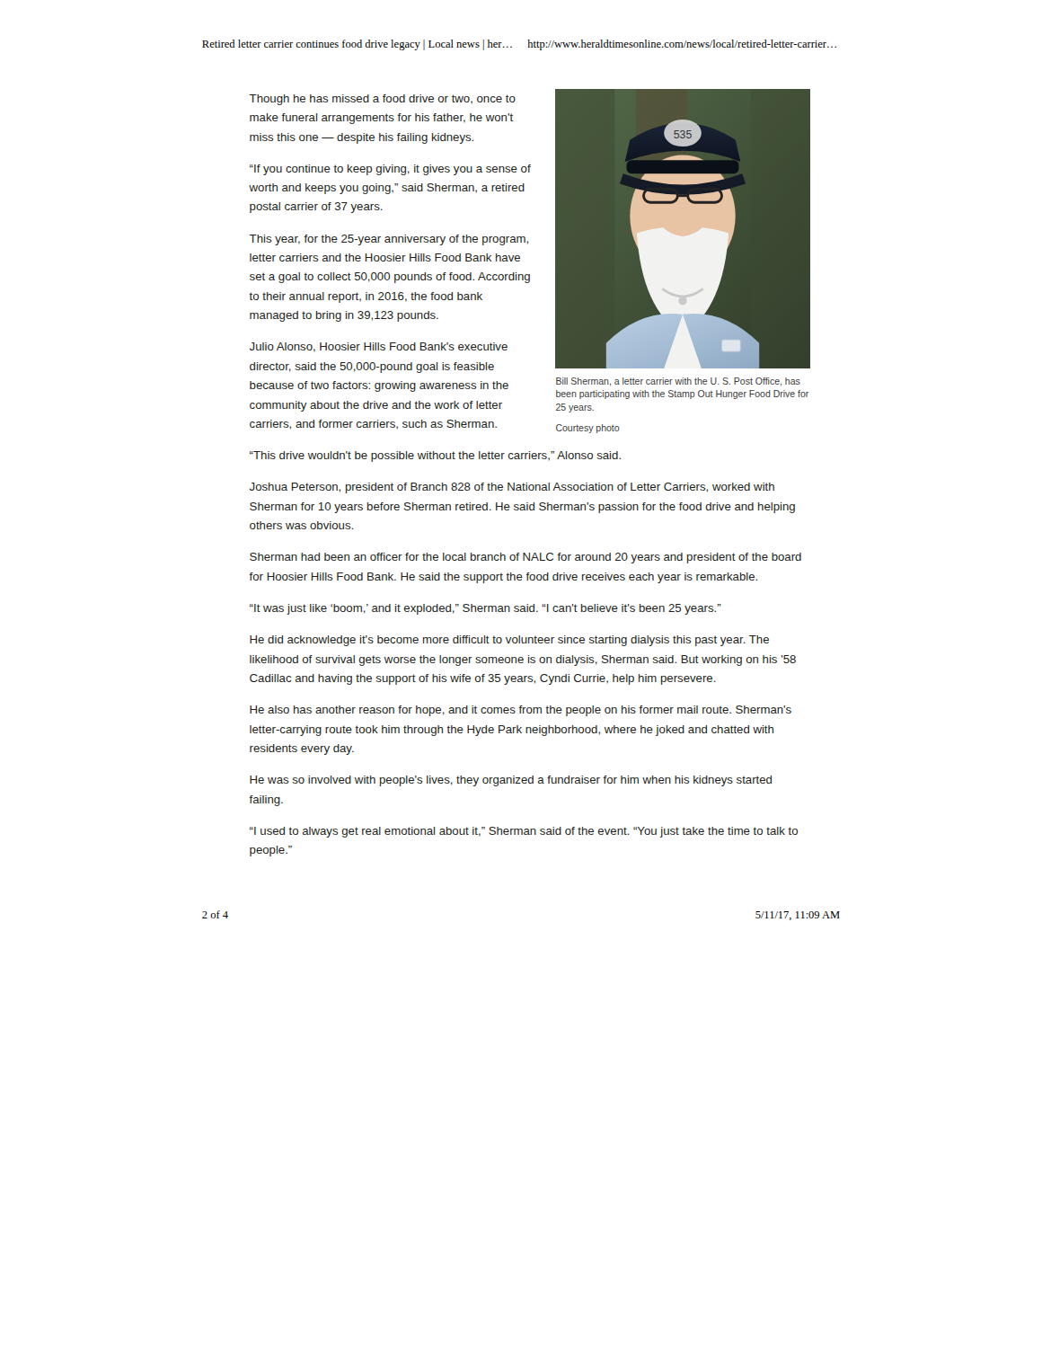Retired letter carrier continues food drive legacy | Local news | herald...
http://www.heraldtimesonline.com/news/local/retired-letter-carrier-co...
Bill Sherman, a letter carrier with the U. S. Post Office, has been participating with the Stamp Out Hunger Food Drive for 25 years.
Courtesy photo
Though he has missed a food drive or two, once to make funeral arrangements for his father, he won't miss this one — despite his failing kidneys.
“If you continue to keep giving, it gives you a sense of worth and keeps you going,” said Sherman, a retired postal carrier of 37 years.
This year, for the 25-year anniversary of the program, letter carriers and the Hoosier Hills Food Bank have set a goal to collect 50,000 pounds of food. According to their annual report, in 2016, the food bank managed to bring in 39,123 pounds.
Julio Alonso, Hoosier Hills Food Bank's executive director, said the 50,000-pound goal is feasible because of two factors: growing awareness in the community about the drive and the work of letter carriers, and former carriers, such as Sherman.
“This drive wouldn't be possible without the letter carriers,” Alonso said.
Joshua Peterson, president of Branch 828 of the National Association of Letter Carriers, worked with Sherman for 10 years before Sherman retired. He said Sherman's passion for the food drive and helping others was obvious.
Sherman had been an officer for the local branch of NALC for around 20 years and president of the board for Hoosier Hills Food Bank. He said the support the food drive receives each year is remarkable.
“It was just like ‘boom,’ and it exploded,” Sherman said. “I can't believe it's been 25 years.”
He did acknowledge it's become more difficult to volunteer since starting dialysis this past year. The likelihood of survival gets worse the longer someone is on dialysis, Sherman said. But working on his '58 Cadillac and having the support of his wife of 35 years, Cyndi Currie, help him persevere.
He also has another reason for hope, and it comes from the people on his former mail route. Sherman's letter-carrying route took him through the Hyde Park neighborhood, where he joked and chatted with residents every day.
He was so involved with people's lives, they organized a fundraiser for him when his kidneys started failing.
“I used to always get real emotional about it,” Sherman said of the event. “You just take the time to talk to people.”
2 of 4
5/11/17, 11:09 AM